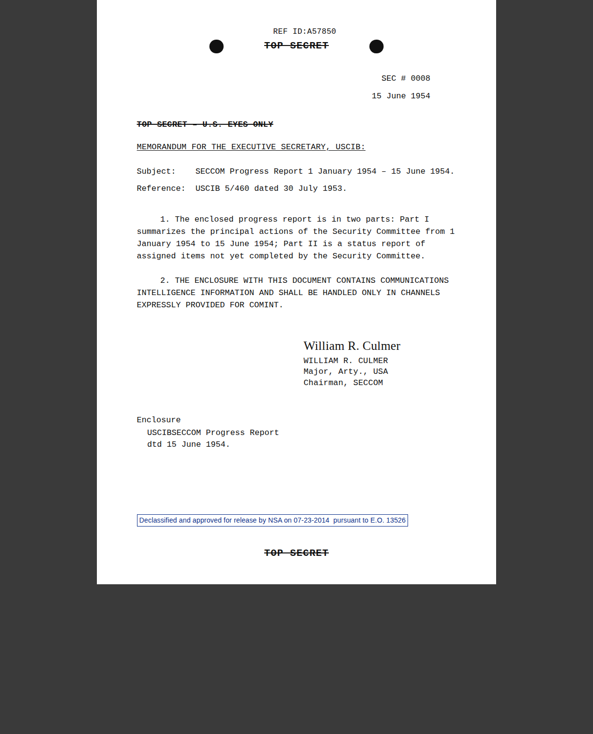REF ID:A57850
TOP SECRET
SEC # 0008
15 June 1954
TOP SECRET – U.S. EYES ONLY
MEMORANDUM FOR THE EXECUTIVE SECRETARY, USCIB:
| Subject: | SECCOM Progress Report 1 January 1954 – 15 June 1954. |
| Reference: | USCIB 5/460 dated 30 July 1953. |
1. The enclosed progress report is in two parts: Part I summarizes the principal actions of the Security Committee from 1 January 1954 to 15 June 1954; Part II is a status report of assigned items not yet completed by the Security Committee.
2. THE ENCLOSURE WITH THIS DOCUMENT CONTAINS COMMUNICATIONS INTELLIGENCE INFORMATION AND SHALL BE HANDLED ONLY IN CHANNELS EXPRESSLY PROVIDED FOR COMINT.
William R. Culmer
WILLIAM R. CULMER
Major, Arty., USA
Chairman, SECCOM
Enclosure
USCIBSECCOM Progress Report
dtd 15 June 1954.
Declassified and approved for release by NSA on 07-23-2014 pursuant to E.O. 13526
TOP SECRET